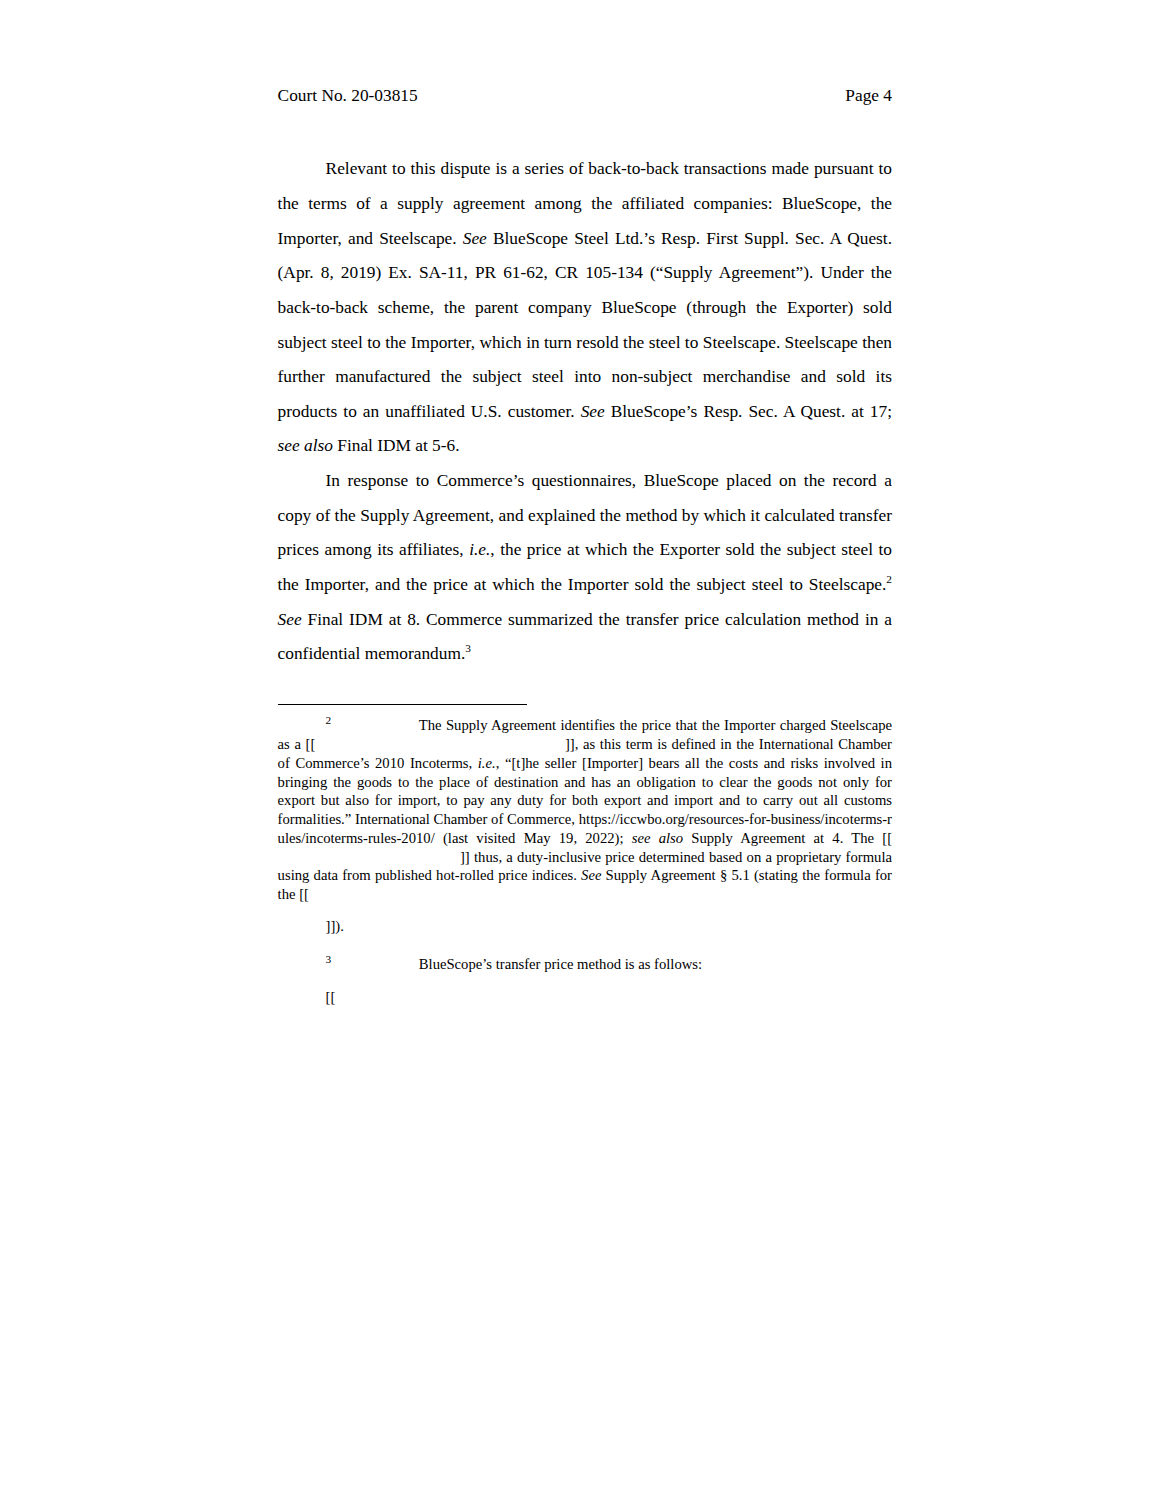Court No. 20-03815 Page 4
Relevant to this dispute is a series of back-to-back transactions made pursuant to the terms of a supply agreement among the affiliated companies: BlueScope, the Importer, and Steelscape. See BlueScope Steel Ltd.’s Resp. First Suppl. Sec. A Quest. (Apr. 8, 2019) Ex. SA-11, PR 61-62, CR 105-134 (“Supply Agreement”). Under the back-to-back scheme, the parent company BlueScope (through the Exporter) sold subject steel to the Importer, which in turn resold the steel to Steelscape. Steelscape then further manufactured the subject steel into non-subject merchandise and sold its products to an unaffiliated U.S. customer. See BlueScope’s Resp. Sec. A Quest. at 17; see also Final IDM at 5-6.
In response to Commerce’s questionnaires, BlueScope placed on the record a copy of the Supply Agreement, and explained the method by which it calculated transfer prices among its affiliates, i.e., the price at which the Exporter sold the subject steel to the Importer, and the price at which the Importer sold the subject steel to Steelscape.2 See Final IDM at 8. Commerce summarized the transfer price calculation method in a confidential memorandum.3
2 The Supply Agreement identifies the price that the Importer charged Steelscape as a [[ ]], as this term is defined in the International Chamber of Commerce’s 2010 Incoterms, i.e., “[t]he seller [Importer] bears all the costs and risks involved in bringing the goods to the place of destination and has an obligation to clear the goods not only for export but also for import, to pay any duty for both export and import and to carry out all customs formalities.” International Chamber of Commerce, https://iccwbo.org/resources-for-business/incoterms-rules/incoterms-rules-2010/ (last visited May 19, 2022); see also Supply Agreement at 4. The [[ ]] thus, a duty-inclusive price determined based on a proprietary formula using data from published hot-rolled price indices. See Supply Agreement § 5.1 (stating the formula for the [[
]]).
3 BlueScope’s transfer price method is as follows:
[[